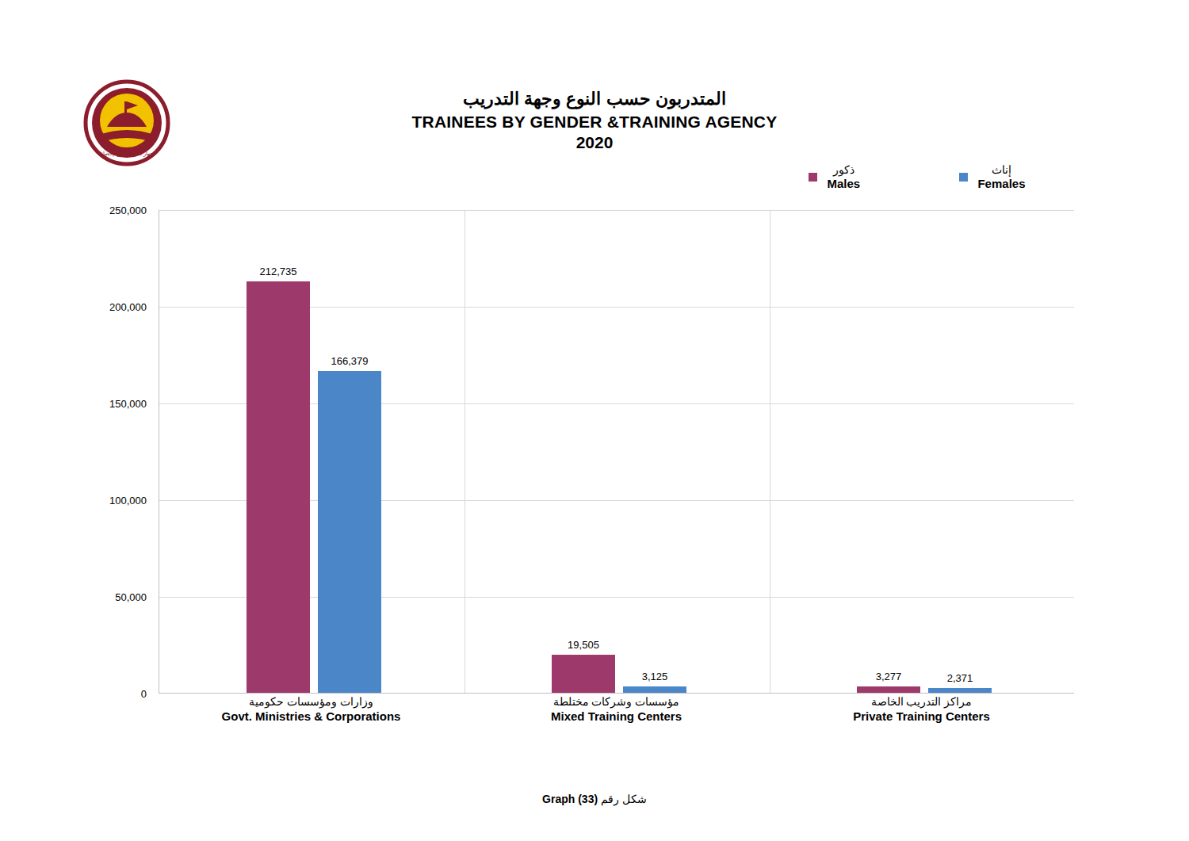جهاز التخطيط والإحصاء
المتدربون حسب النوع وجهة التدريب
TRAINEES BY GENDER &TRAINING AGENCY
2020
ذكور
Males
إناث
Females
250,000 200,000 150,000 100,000 50,000 0
212,735
166,379
19,505
3,125
3,277
2,371
وزارات ومؤسسات حكومية
Govt. Ministries & Corporations
مؤسسات وشركات مختلطة
Mixed Training Centers
مراكز التدريب الخاصة
Private Training Centers
Graph (33) شكل رقم